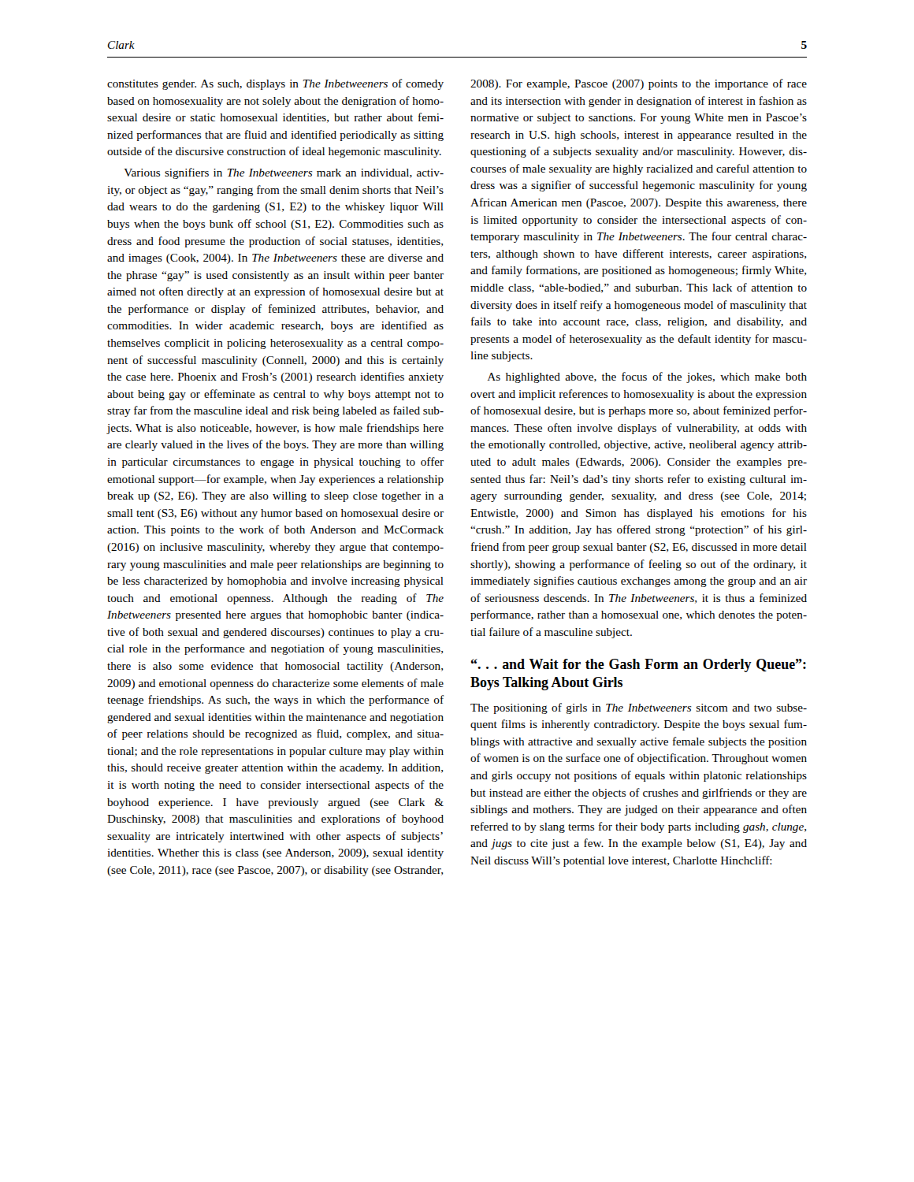Clark 5
constitutes gender. As such, displays in The Inbetweeners of comedy based on homosexuality are not solely about the denigration of homosexual desire or static homosexual identities, but rather about feminized performances that are fluid and identified periodically as sitting outside of the discursive construction of ideal hegemonic masculinity.
Various signifiers in The Inbetweeners mark an individual, activity, or object as “gay,” ranging from the small denim shorts that Neil’s dad wears to do the gardening (S1, E2) to the whiskey liquor Will buys when the boys bunk off school (S1, E2). Commodities such as dress and food presume the production of social statuses, identities, and images (Cook, 2004). In The Inbetweeners these are diverse and the phrase “gay” is used consistently as an insult within peer banter aimed not often directly at an expression of homosexual desire but at the performance or display of feminized attributes, behavior, and commodities. In wider academic research, boys are identified as themselves complicit in policing heterosexuality as a central component of successful masculinity (Connell, 2000) and this is certainly the case here. Phoenix and Frosh’s (2001) research identifies anxiety about being gay or effeminate as central to why boys attempt not to stray far from the masculine ideal and risk being labeled as failed subjects. What is also noticeable, however, is how male friendships here are clearly valued in the lives of the boys. They are more than willing in particular circumstances to engage in physical touching to offer emotional support—for example, when Jay experiences a relationship break up (S2, E6). They are also willing to sleep close together in a small tent (S3, E6) without any humor based on homosexual desire or action. This points to the work of both Anderson and McCormack (2016) on inclusive masculinity, whereby they argue that contemporary young masculinities and male peer relationships are beginning to be less characterized by homophobia and involve increasing physical touch and emotional openness. Although the reading of The Inbetweeners presented here argues that homophobic banter (indicative of both sexual and gendered discourses) continues to play a crucial role in the performance and negotiation of young masculinities, there is also some evidence that homosocial tactility (Anderson, 2009) and emotional openness do characterize some elements of male teenage friendships. As such, the ways in which the performance of gendered and sexual identities within the maintenance and negotiation of peer relations should be recognized as fluid, complex, and situational; and the role representations in popular culture may play within this, should receive greater attention within the academy. In addition, it is worth noting the need to consider intersectional aspects of the boyhood experience. I have previously argued (see Clark & Duschinsky, 2008) that masculinities and explorations of boyhood sexuality are intricately intertwined with other aspects of subjects’ identities. Whether this is class (see Anderson, 2009), sexual identity (see Cole, 2011), race (see Pascoe, 2007), or disability (see Ostrander, 2008). For example, Pascoe (2007) points to the importance of race and its intersection with gender in designation of interest in fashion as normative or subject to sanctions. For young White men in Pascoe’s research in U.S. high schools, interest in appearance resulted in the questioning of a subjects sexuality and/or masculinity. However, discourses of male sexuality are highly racialized and careful attention to dress was a signifier of successful hegemonic masculinity for young African American men (Pascoe, 2007). Despite this awareness, there is limited opportunity to consider the intersectional aspects of contemporary masculinity in The Inbetweeners. The four central characters, although shown to have different interests, career aspirations, and family formations, are positioned as homogeneous; firmly White, middle class, “able-bodied,” and suburban. This lack of attention to diversity does in itself reify a homogeneous model of masculinity that fails to take into account race, class, religion, and disability, and presents a model of heterosexuality as the default identity for masculine subjects.
As highlighted above, the focus of the jokes, which make both overt and implicit references to homosexuality is about the expression of homosexual desire, but is perhaps more so, about feminized performances. These often involve displays of vulnerability, at odds with the emotionally controlled, objective, active, neoliberal agency attributed to adult males (Edwards, 2006). Consider the examples presented thus far: Neil’s dad’s tiny shorts refer to existing cultural imagery surrounding gender, sexuality, and dress (see Cole, 2014; Entwistle, 2000) and Simon has displayed his emotions for his “crush.” In addition, Jay has offered strong “protection” of his girlfriend from peer group sexual banter (S2, E6, discussed in more detail shortly), showing a performance of feeling so out of the ordinary, it immediately signifies cautious exchanges among the group and an air of seriousness descends. In The Inbetweeners, it is thus a feminized performance, rather than a homosexual one, which denotes the potential failure of a masculine subject.
“. . . and Wait for the Gash Form an Orderly Queue”: Boys Talking About Girls
The positioning of girls in The Inbetweeners sitcom and two subsequent films is inherently contradictory. Despite the boys sexual fumblings with attractive and sexually active female subjects the position of women is on the surface one of objectification. Throughout women and girls occupy not positions of equals within platonic relationships but instead are either the objects of crushes and girlfriends or they are siblings and mothers. They are judged on their appearance and often referred to by slang terms for their body parts including gash, clunge, and jugs to cite just a few. In the example below (S1, E4), Jay and Neil discuss Will’s potential love interest, Charlotte Hinchcliff: